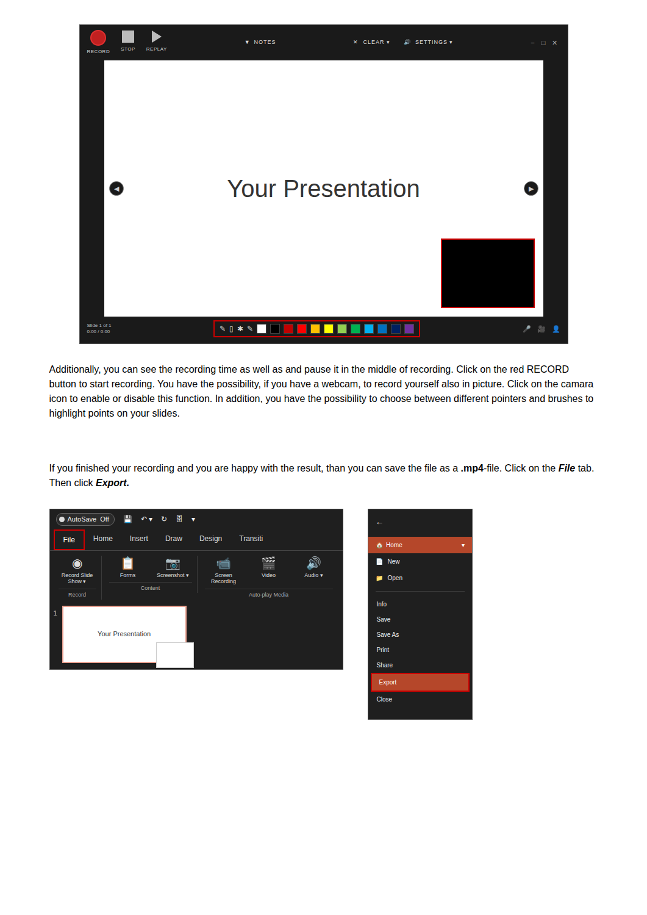RECORD
STOP
REPLAY
▼NOTES
✕ CLEAR ▾ 🔊 SETTINGS ▾
− □ ✕
◀
Your Presentation
▶
Slide 1 of 1
0:00 / 0:00
✎ ▯ ✱ ✎
🎤 🎥 👤
Additionally, you can see the recording time as well as and pause it in the middle of recording. Click on the red RECORD button to start recording. You have the possibility, if you have a webcam, to record yourself also in picture. Click on the camara icon to enable or disable this function. In addition, you have the possibility to choose between different pointers and brushes to highlight points on your slides.
If you finished your recording and you are happy with the result, than you can save the file as a .mp4-file. Click on the File tab. Then click Export.
AutoSave Off 💾 ↶ ▾ ↻ 🗄 ▾
File
Home
Insert
Draw
Design
Transiti
◉Record Slide Show ▾
Record
📋Forms
📷Screenshot ▾
Content
📹Screen Recording
🎬Video
🔊Audio ▾
Auto-play Media
1
Your Presentation
←
🏠 Home▾
📄 New
📁 Open
Info
Save
Save As
Print
Share
Export
Close